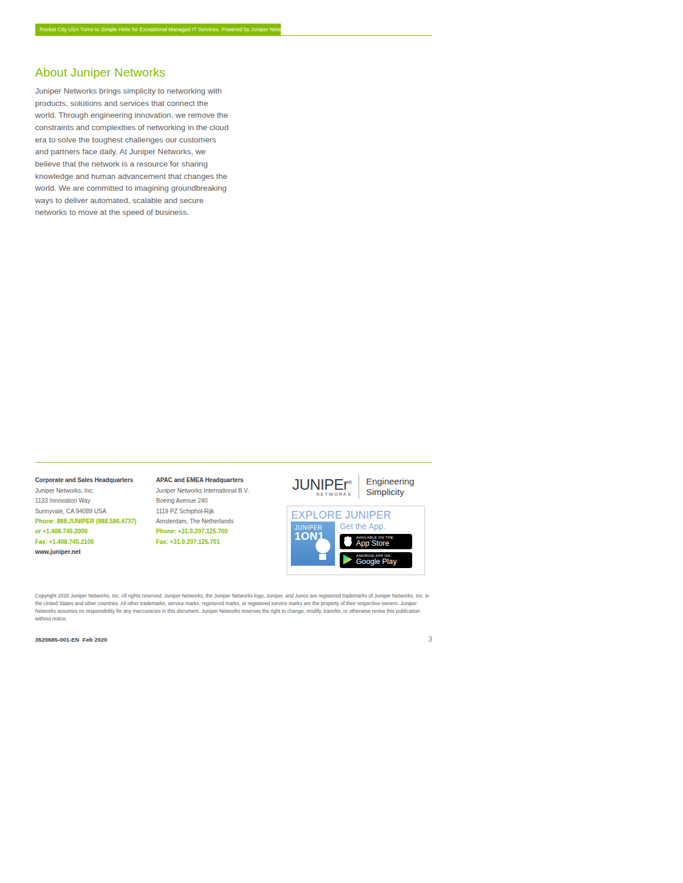Rocket City USA Turns to Simple Helix for Exceptional Managed IT Services, Powered by Juniper Networking
About Juniper Networks
Juniper Networks brings simplicity to networking with products, solutions and services that connect the world. Through engineering innovation, we remove the constraints and complexities of networking in the cloud era to solve the toughest challenges our customers and partners face daily. At Juniper Networks, we believe that the network is a resource for sharing knowledge and human advancement that changes the world. We are committed to imagining groundbreaking ways to deliver automated, scalable and secure networks to move at the speed of business.
Corporate and Sales Headquarters
Juniper Networks, Inc.
1133 Innovation Way
Sunnyvale, CA 94089 USA
Phone: 888.JUNIPER (888.586.4737)
or +1.408.745.2000
Fax: +1.408.745.2100
www.juniper.net
APAC and EMEA Headquarters
Juniper Networks International B.V.
Boeing Avenue 240
1119 PZ Schiphol-Rijk
Amsterdam, The Netherlands
Phone: +31.0.207.125.700
Fax: +31.0.207.125.701
JUNIPEr®
NETWORKS
Engineering
Simplicity
EXPLORE JUNIPER
JUNIPER
1ON1
Get the App.
Available on the
App Store
Android app on
Google Play
Copyright 2020 Juniper Networks, Inc. All rights reserved. Juniper Networks, the Juniper Networks logo, Juniper, and Junos are registered trademarks of Juniper Networks, Inc. in the United States and other countries. All other trademarks, service marks, registered marks, or registered service marks are the property of their respective owners. Juniper Networks assumes no responsibility for any inaccuracies in this document. Juniper Networks reserves the right to change, modify, transfer, or otherwise revise this publication without notice.
3520685-001-EN Feb 2020
3